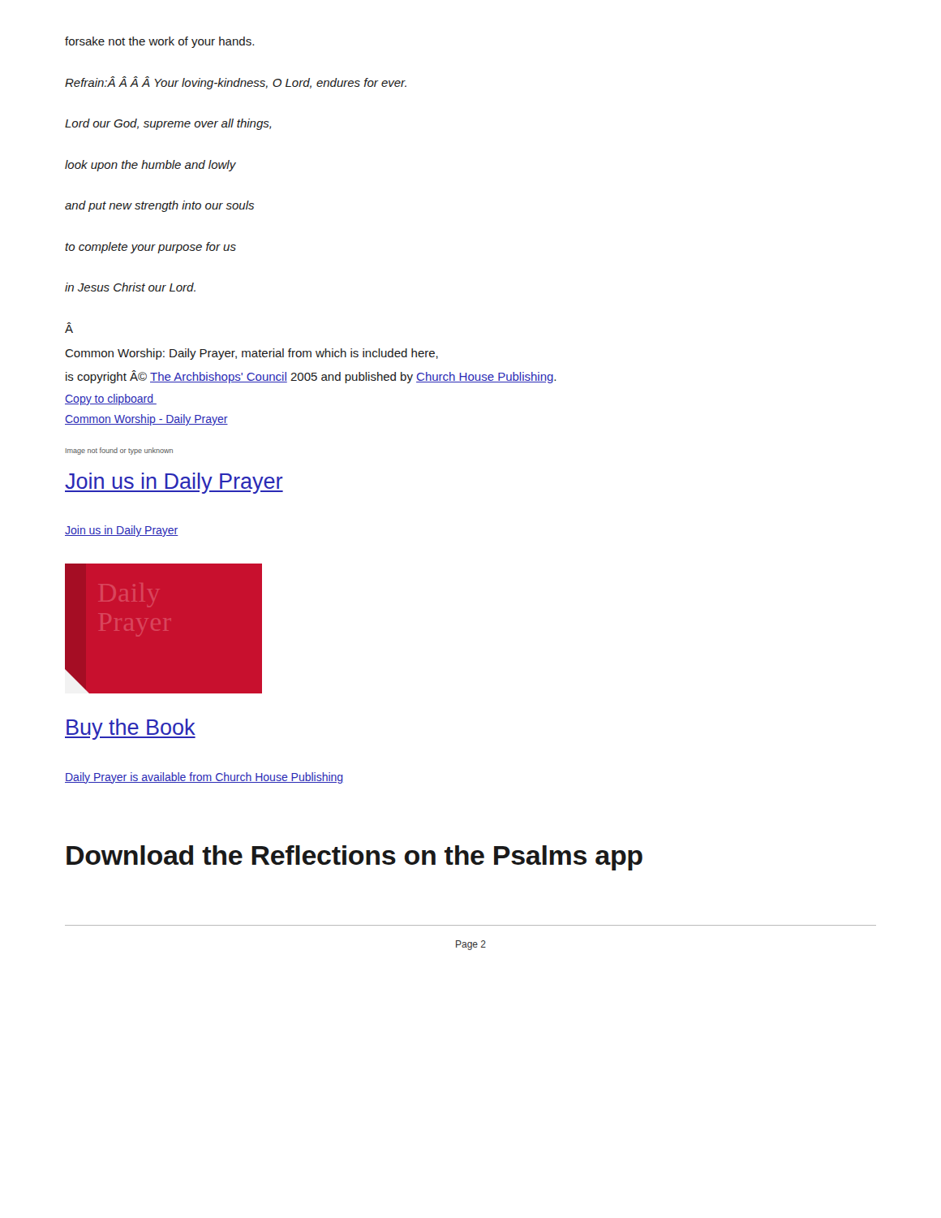forsake not the work of your hands.
Refrain:Â Â Â Â Your loving-kindness, O Lord, endures for ever.
Lord our God, supreme over all things,
look upon the humble and lowly
and put new strength into our souls
to complete your purpose for us
in Jesus Christ our Lord.
Â
Common Worship: Daily Prayer, material from which is included here,
is copyright Â© The Archbishops' Council 2005 and published by Church House Publishing.
Copy to clipboard Common Worship - Daily Prayer
Image not found or type unknown
Join us in Daily Prayer
Join us in Daily Prayer
Daily
Prayer
Buy the Book
Daily Prayer is available from Church House Publishing
Download the Reflections on the Psalms app
Page 2